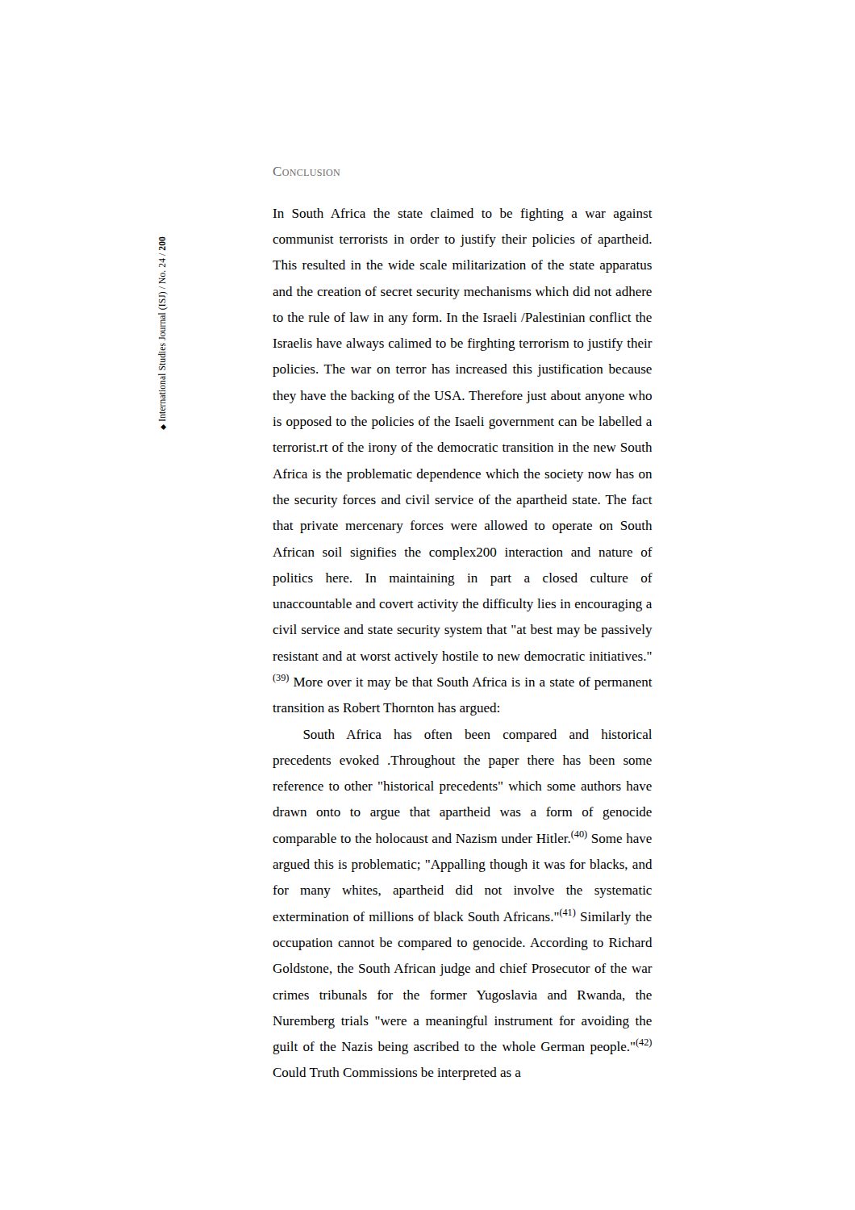◆International Studies Journal (ISJ) / No. 24 / 200
Conclusion
In South Africa the state claimed to be fighting a war against communist terrorists in order to justify their policies of apartheid. This resulted in the wide scale militarization of the state apparatus and the creation of secret security mechanisms which did not adhere to the rule of law in any form. In the Israeli /Palestinian conflict the Israelis have always calimed to be firghting terrorism to justify their policies. The war on terror has increased this justification because they have the backing of the USA. Therefore just about anyone who is opposed to the policies of the Isaeli government can be labelled a terrorist.rt of the irony of the democratic transition in the new South Africa is the problematic dependence which the society now has on the security forces and civil service of the apartheid state. The fact that private mercenary forces were allowed to operate on South African soil signifies the complex200 interaction and nature of politics here. In maintaining in part a closed culture of unaccountable and covert activity the difficulty lies in encouraging a civil service and state security system that "at best may be passively resistant and at worst actively hostile to new democratic initiatives."(39) More over it may be that South Africa is in a state of permanent transition as Robert Thornton has argued:
South Africa has often been compared and historical precedents evoked .Throughout the paper there has been some reference to other "historical precedents" which some authors have drawn onto to argue that apartheid was a form of genocide comparable to the holocaust and Nazism under Hitler.(40) Some have argued this is problematic; "Appalling though it was for blacks, and for many whites, apartheid did not involve the systematic extermination of millions of black South Africans."(41) Similarly the occupation cannot be compared to genocide. According to Richard Goldstone, the South African judge and chief Prosecutor of the war crimes tribunals for the former Yugoslavia and Rwanda, the Nuremberg trials "were a meaningful instrument for avoiding the guilt of the Nazis being ascribed to the whole German people."(42) Could Truth Commissions be interpreted as a